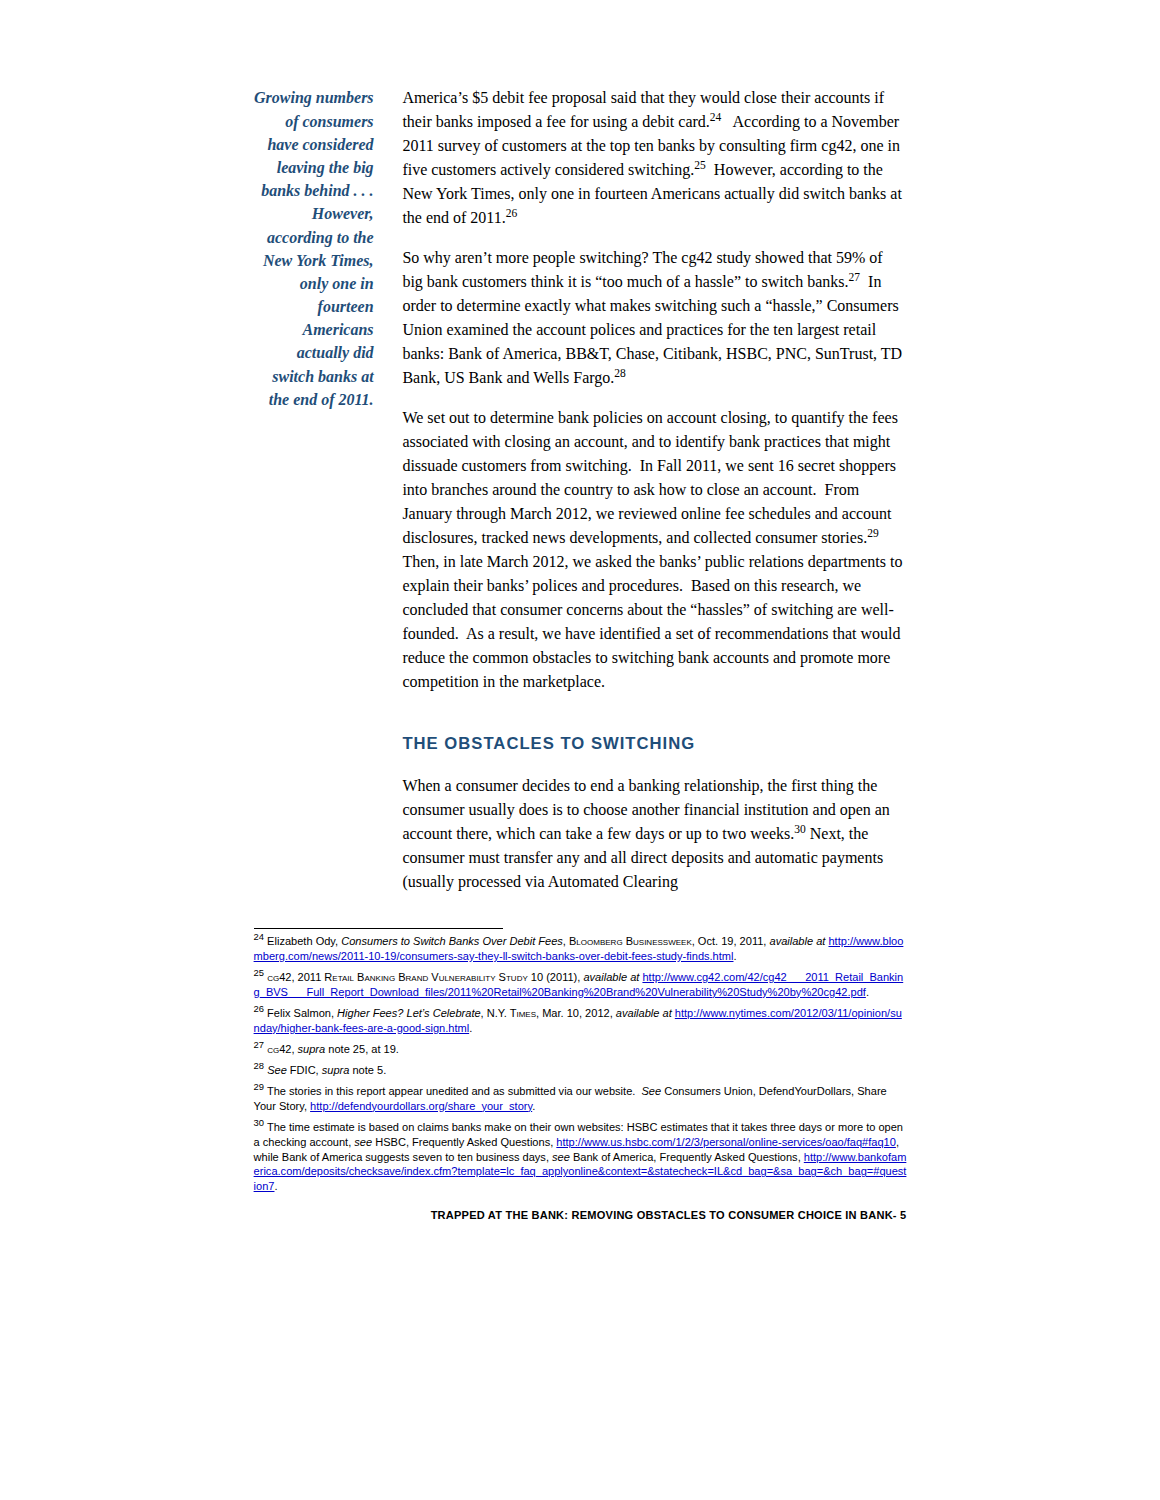Growing numbers of consumers have considered leaving the big banks behind . . . However, according to the New York Times, only one in fourteen Americans actually did switch banks at the end of 2011.
America’s $5 debit fee proposal said that they would close their accounts if their banks imposed a fee for using a debit card.24 According to a November 2011 survey of customers at the top ten banks by consulting firm cg42, one in five customers actively considered switching.25 However, according to the New York Times, only one in fourteen Americans actually did switch banks at the end of 2011.26
So why aren’t more people switching? The cg42 study showed that 59% of big bank customers think it is “too much of a hassle” to switch banks.27 In order to determine exactly what makes switching such a “hassle,” Consumers Union examined the account polices and practices for the ten largest retail banks: Bank of America, BB&T, Chase, Citibank, HSBC, PNC, SunTrust, TD Bank, US Bank and Wells Fargo.28
We set out to determine bank policies on account closing, to quantify the fees associated with closing an account, and to identify bank practices that might dissuade customers from switching. In Fall 2011, we sent 16 secret shoppers into branches around the country to ask how to close an account. From January through March 2012, we reviewed online fee schedules and account disclosures, tracked news developments, and collected consumer stories.29 Then, in late March 2012, we asked the banks’ public relations departments to explain their banks’ polices and procedures. Based on this research, we concluded that consumer concerns about the “hassles” of switching are well-founded. As a result, we have identified a set of recommendations that would reduce the common obstacles to switching bank accounts and promote more competition in the marketplace.
THE OBSTACLES TO SWITCHING
When a consumer decides to end a banking relationship, the first thing the consumer usually does is to choose another financial institution and open an account there, which can take a few days or up to two weeks.30 Next, the consumer must transfer any and all direct deposits and automatic payments (usually processed via Automated Clearing
24 Elizabeth Ody, Consumers to Switch Banks Over Debit Fees, Bloomberg Businessweek, Oct. 19, 2011, available at http://www.bloomberg.com/news/2011-10-19/consumers-say-they-ll-switch-banks-over-debit-fees-study-finds.html.
25 cg42, 2011 Retail Banking Brand Vulnerability Study 10 (2011), available at http://www.cg42.com/42/cg42___2011_Retail_Banking_BVS___Full_Report_Download_files/2011%20Retail%20Banking%20Brand%20Vulnerability%20Study%20by%20cg42.pdf.
26 Felix Salmon, Higher Fees? Let’s Celebrate, N.Y. Times, Mar. 10, 2012, available at http://www.nytimes.com/2012/03/11/opinion/sunday/higher-bank-fees-are-a-good-sign.html.
27 cg42, supra note 25, at 19.
28 See FDIC, supra note 5.
29 The stories in this report appear unedited and as submitted via our website. See Consumers Union, DefendYourDollars, Share Your Story, http://defendyourdollars.org/share_your_story.
30 The time estimate is based on claims banks make on their own websites: HSBC estimates that it takes three days or more to open a checking account, see HSBC, Frequently Asked Questions, http://www.us.hsbc.com/1/2/3/personal/online-services/oao/faq#faq10, while Bank of America suggests seven to ten business days, see Bank of America, Frequently Asked Questions, http://www.bankofamerica.com/deposits/checksave/index.cfm?template=lc_faq_applyonline&context=&statecheck=IL&cd_bag=&sa_bag=&ch_bag=#question7.
TRAPPED AT THE BANK: REMOVING OBSTACLES TO CONSUMER CHOICE IN BANK- 5